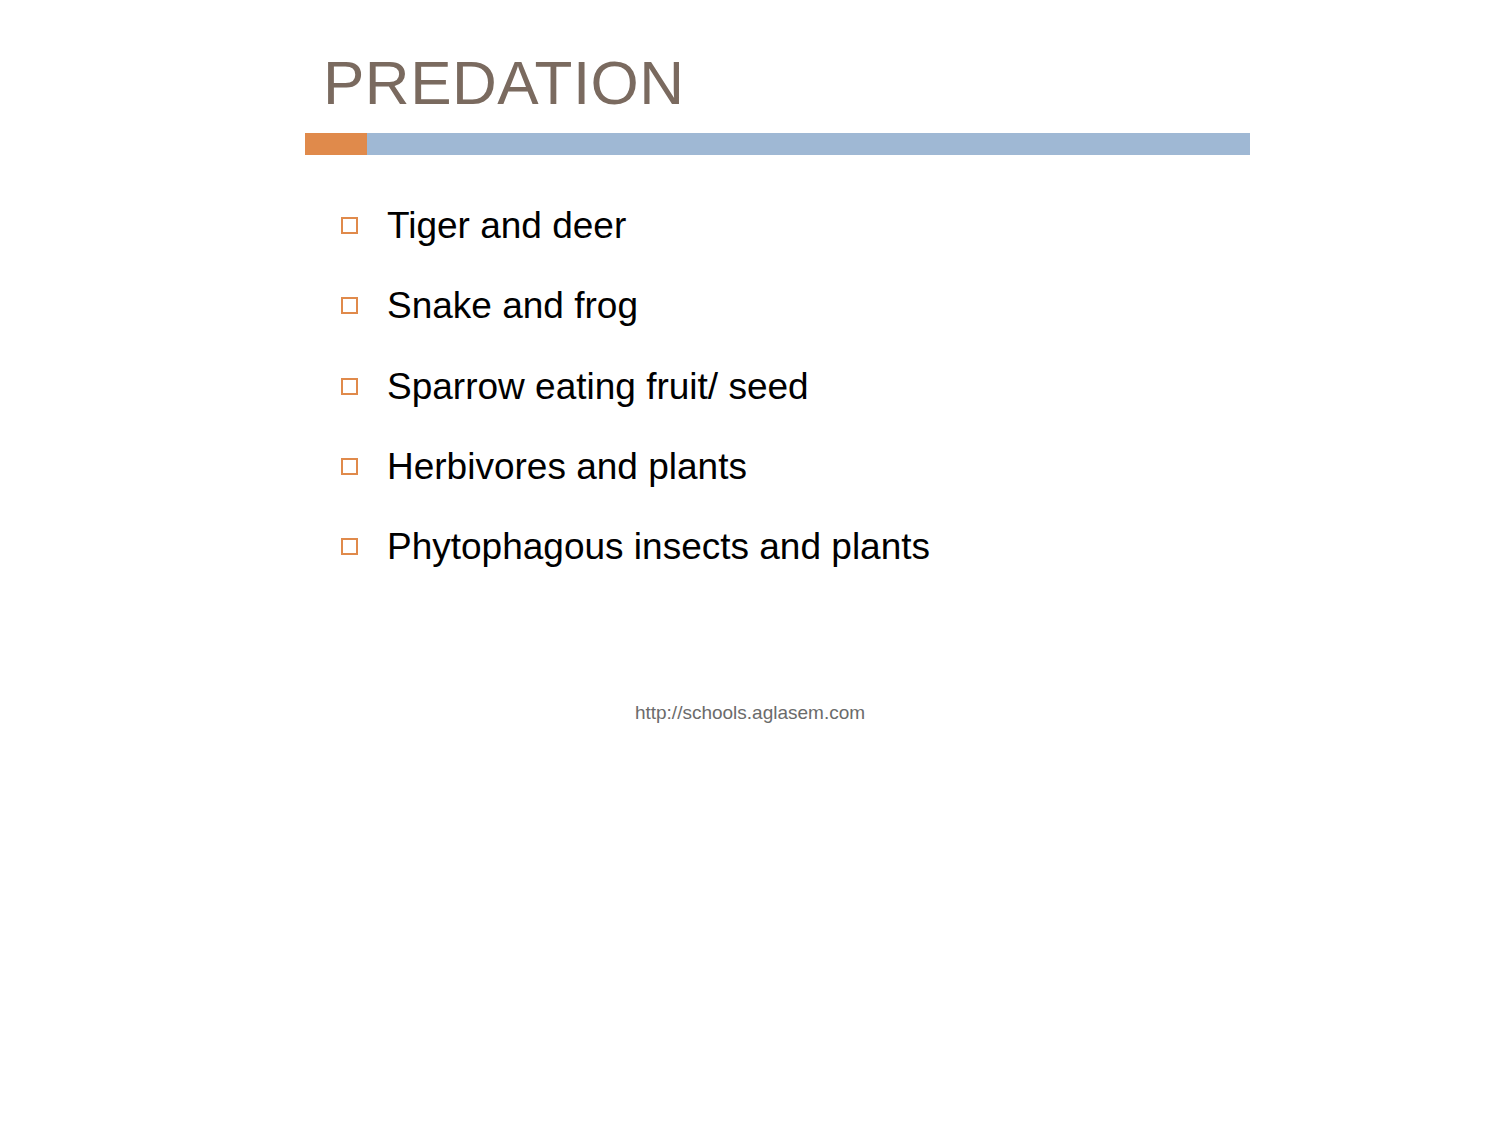PREDATION
Tiger and deer
Snake and frog
Sparrow eating fruit/ seed
Herbivores and plants
Phytophagous insects and plants
http://schools.aglasem.com